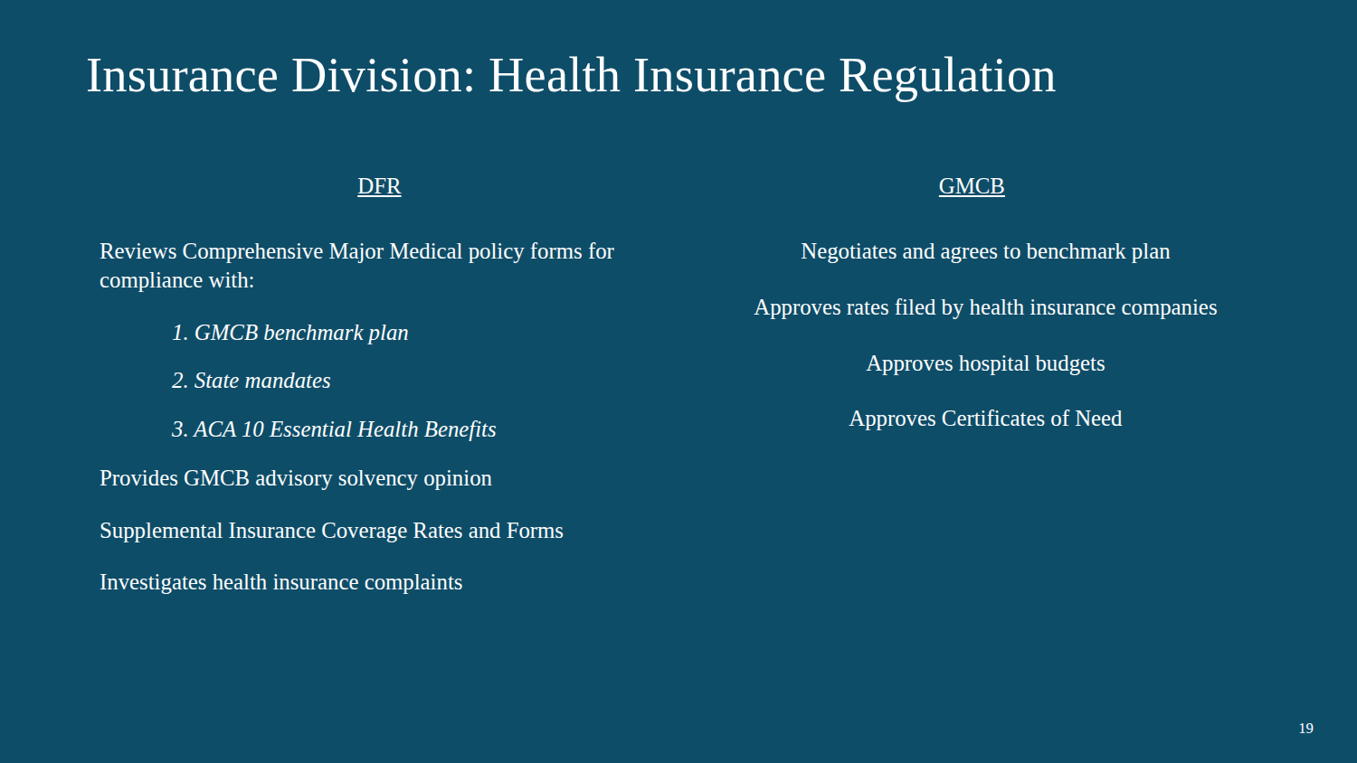Insurance Division: Health Insurance Regulation
DFR
Reviews Comprehensive Major Medical policy forms for compliance with:
1. GMCB benchmark plan
2. State mandates
3. ACA 10 Essential Health Benefits
Provides GMCB advisory solvency opinion
Supplemental Insurance Coverage Rates and Forms
Investigates health insurance complaints
GMCB
Negotiates and agrees to benchmark plan
Approves rates filed by health insurance companies
Approves hospital budgets
Approves Certificates of Need
19